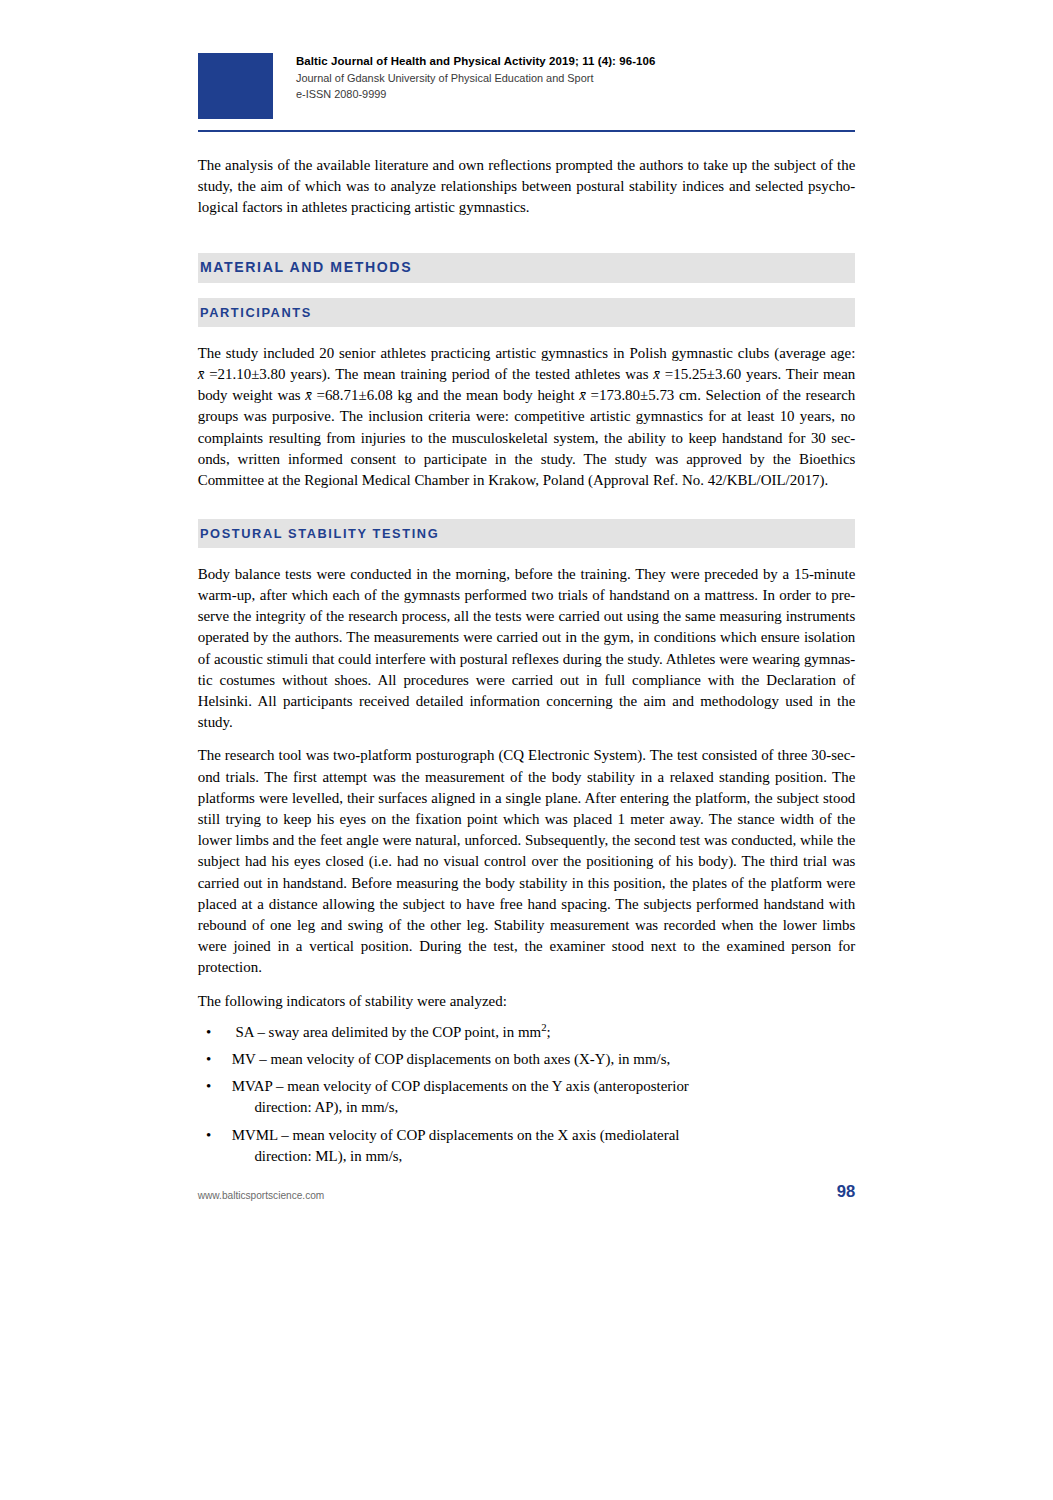Baltic Journal of Health and Physical Activity 2019; 11 (4): 96-106
Journal of Gdansk University of Physical Education and Sport
e-ISSN 2080-9999
The analysis of the available literature and own reflections prompted the authors to take up the subject of the study, the aim of which was to analyze relationships between postural stability indices and selected psychological factors in athletes practicing artistic gymnastics.
material and methods
Participants
The study included 20 senior athletes practicing artistic gymnastics in Polish gymnastic clubs (average age: x̄ =21.10±3.80 years). The mean training period of the tested athletes was x̄ =15.25±3.60 years. Their mean body weight was x̄ =68.71±6.08 kg and the mean body height x̄ =173.80±5.73 cm. Selection of the research groups was purposive. The inclusion criteria were: competitive artistic gymnastics for at least 10 years, no complaints resulting from injuries to the musculoskeletal system, the ability to keep handstand for 30 seconds, written informed consent to participate in the study. The study was approved by the Bioethics Committee at the Regional Medical Chamber in Krakow, Poland (Approval Ref. No. 42/KBL/OIL/2017).
Postural stability testing
Body balance tests were conducted in the morning, before the training. They were preceded by a 15-minute warm-up, after which each of the gymnasts performed two trials of handstand on a mattress. In order to preserve the integrity of the research process, all the tests were carried out using the same measuring instruments operated by the authors. The measurements were carried out in the gym, in conditions which ensure isolation of acoustic stimuli that could interfere with postural reflexes during the study. Athletes were wearing gymnastic costumes without shoes. All procedures were carried out in full compliance with the Declaration of Helsinki. All participants received detailed information concerning the aim and methodology used in the study.
The research tool was two-platform posturograph (CQ Electronic System). The test consisted of three 30-second trials. The first attempt was the measurement of the body stability in a relaxed standing position. The platforms were levelled, their surfaces aligned in a single plane. After entering the platform, the subject stood still trying to keep his eyes on the fixation point which was placed 1 meter away. The stance width of the lower limbs and the feet angle were natural, unforced. Subsequently, the second test was conducted, while the subject had his eyes closed (i.e. had no visual control over the positioning of his body). The third trial was carried out in handstand. Before measuring the body stability in this position, the plates of the platform were placed at a distance allowing the subject to have free hand spacing. The subjects performed handstand with rebound of one leg and swing of the other leg. Stability measurement was recorded when the lower limbs were joined in a vertical position. During the test, the examiner stood next to the examined person for protection.
The following indicators of stability were analyzed:
SA – sway area delimited by the COP point, in mm2;
MV – mean velocity of COP displacements on both axes (X-Y), in mm/s,
MVAP – mean velocity of COP displacements on the Y axis (anteroposteriordirection: AP), in mm/s,
MVML – mean velocity of COP displacements on the X axis (mediolateraldirection: ML), in mm/s,
www.balticsportscience.com
98